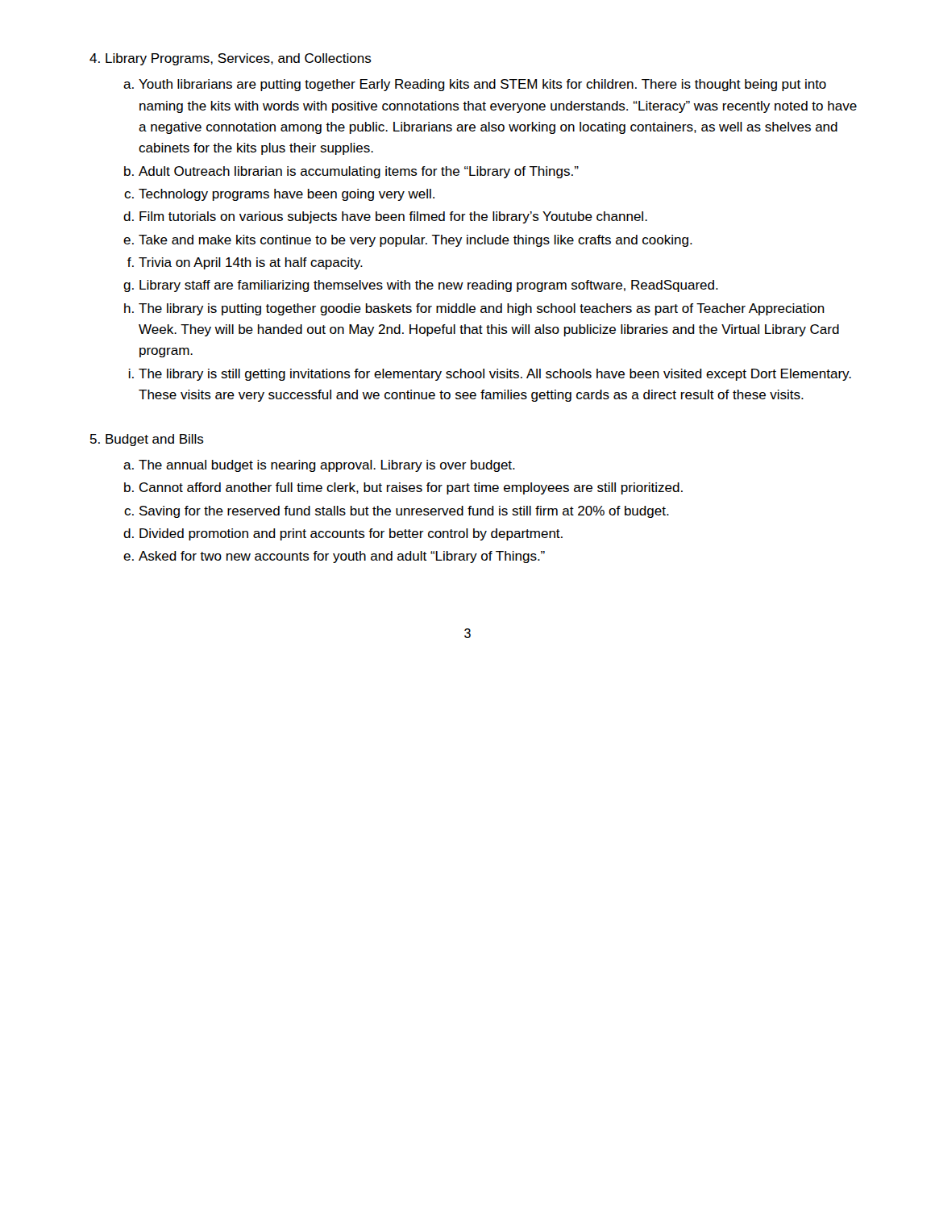Library Programs, Services, and Collections
Youth librarians are putting together Early Reading kits and STEM kits for children. There is thought being put into naming the kits with words with positive connotations that everyone understands. “Literacy” was recently noted to have a negative connotation among the public. Librarians are also working on locating containers, as well as shelves and cabinets for the kits plus their supplies.
Adult Outreach librarian is accumulating items for the “Library of Things.”
Technology programs have been going very well.
Film tutorials on various subjects have been filmed for the library’s Youtube channel.
Take and make kits continue to be very popular. They include things like crafts and cooking.
Trivia on April 14th is at half capacity.
Library staff are familiarizing themselves with the new reading program software, ReadSquared.
The library is putting together goodie baskets for middle and high school teachers as part of Teacher Appreciation Week. They will be handed out on May 2nd. Hopeful that this will also publicize libraries and the Virtual Library Card program.
The library is still getting invitations for elementary school visits. All schools have been visited except Dort Elementary. These visits are very successful and we continue to see families getting cards as a direct result of these visits.
Budget and Bills
The annual budget is nearing approval. Library is over budget.
Cannot afford another full time clerk, but raises for part time employees are still prioritized.
Saving for the reserved fund stalls but the unreserved fund is still firm at 20% of budget.
Divided promotion and print accounts for better control by department.
Asked for two new accounts for youth and adult “Library of Things.”
3